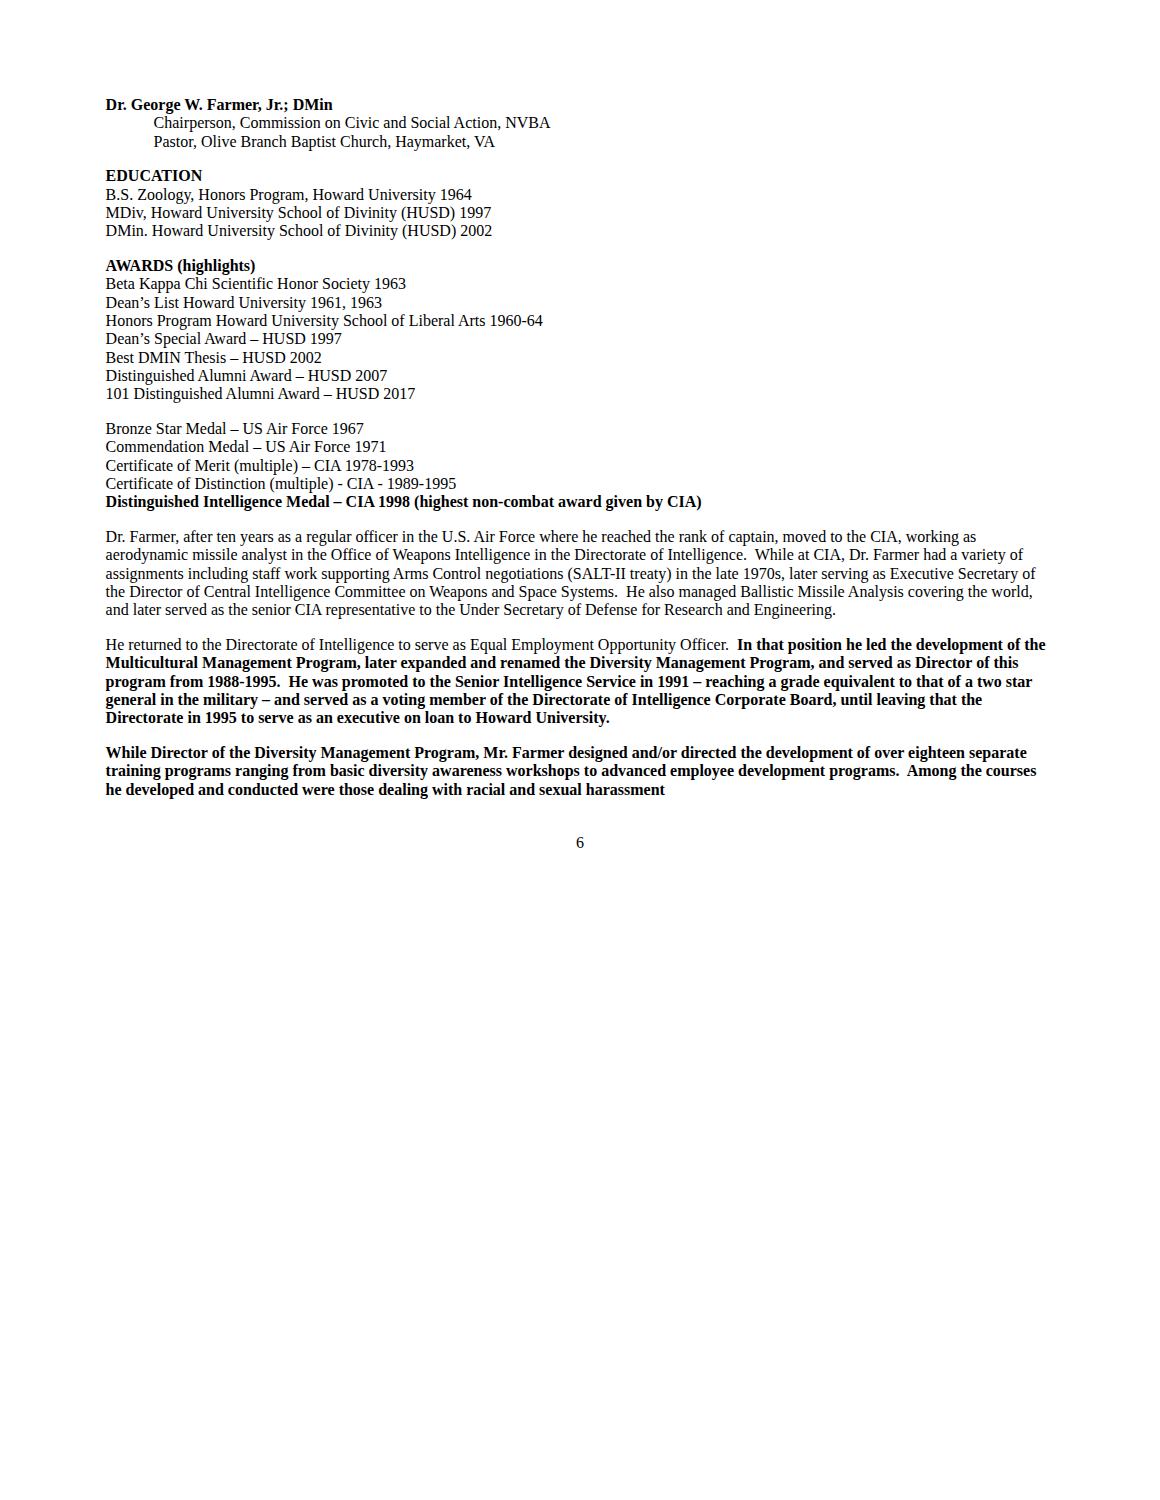Dr. George W. Farmer, Jr.; DMin
Chairperson, Commission on Civic and Social Action, NVBA
Pastor, Olive Branch Baptist Church, Haymarket, VA
EDUCATION
B.S. Zoology, Honors Program, Howard University 1964
MDiv, Howard University School of Divinity (HUSD) 1997
DMin. Howard University School of Divinity (HUSD) 2002
AWARDS (highlights)
Beta Kappa Chi Scientific Honor Society 1963
Dean’s List Howard University 1961, 1963
Honors Program Howard University School of Liberal Arts 1960-64
Dean’s Special Award – HUSD 1997
Best DMIN Thesis – HUSD 2002
Distinguished Alumni Award – HUSD 2007
101 Distinguished Alumni Award – HUSD 2017
Bronze Star Medal – US Air Force 1967
Commendation Medal – US Air Force 1971
Certificate of Merit (multiple) – CIA 1978-1993
Certificate of Distinction (multiple) - CIA - 1989-1995
Distinguished Intelligence Medal – CIA 1998 (highest non-combat award given by CIA)
Dr. Farmer, after ten years as a regular officer in the U.S. Air Force where he reached the rank of captain, moved to the CIA, working as aerodynamic missile analyst in the Office of Weapons Intelligence in the Directorate of Intelligence. While at CIA, Dr. Farmer had a variety of assignments including staff work supporting Arms Control negotiations (SALT-II treaty) in the late 1970s, later serving as Executive Secretary of the Director of Central Intelligence Committee on Weapons and Space Systems. He also managed Ballistic Missile Analysis covering the world, and later served as the senior CIA representative to the Under Secretary of Defense for Research and Engineering.
He returned to the Directorate of Intelligence to serve as Equal Employment Opportunity Officer. In that position he led the development of the Multicultural Management Program, later expanded and renamed the Diversity Management Program, and served as Director of this program from 1988-1995. He was promoted to the Senior Intelligence Service in 1991 – reaching a grade equivalent to that of a two star general in the military – and served as a voting member of the Directorate of Intelligence Corporate Board, until leaving that the Directorate in 1995 to serve as an executive on loan to Howard University.
While Director of the Diversity Management Program, Mr. Farmer designed and/or directed the development of over eighteen separate training programs ranging from basic diversity awareness workshops to advanced employee development programs. Among the courses he developed and conducted were those dealing with racial and sexual harassment
6